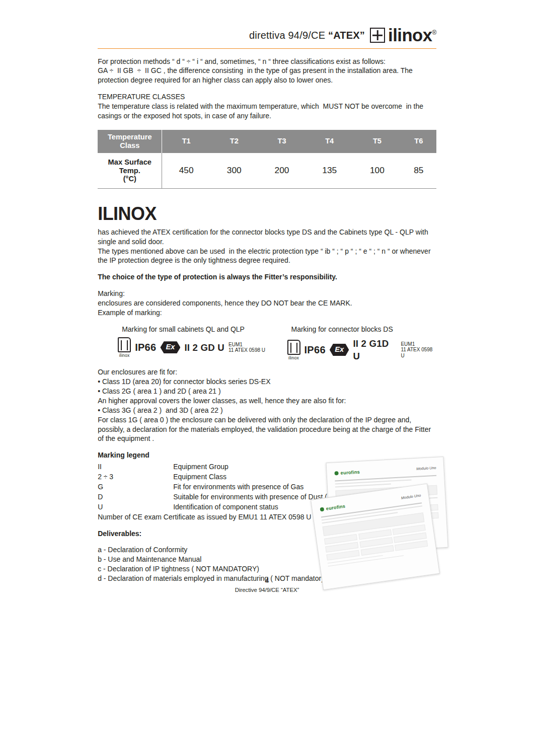direttiva 94/9/CE “ATEX”
ilinox®
For protection methods “ d “ ÷ “ i “ and, sometimes, “ n “ three classifications exist as follows:
GA ÷ II GB ÷ II GC , the difference consisting in the type of gas present in the installation area. The protection degree required for an higher class can apply also to lower ones.
Temperature classes
The temperature class is related with the maximum temperature, which MUST NOT be overcome in the casings or the exposed hot spots, in case of any failure.
| Temperature Class | T1 | T2 | T3 | T4 | T5 | T6 |
| --- | --- | --- | --- | --- | --- | --- |
| Max Surface Temp. (°C) | 450 | 300 | 200 | 135 | 100 | 85 |
ILINOX
has achieved the ATEX certification for the connector blocks type DS and the Cabinets type QL - QLP with single and solid door.
The types mentioned above can be used in the electric protection type “ ib “ ; “ p “ ; “ e “ ; “ n “ or whenever the IP protection degree is the only tightness degree required.
The choice of the type of protection is always the Fitter’s responsibility.
Marking:
enclosures are considered components, hence they DO NOT bear the CE MARK.
Example of marking:
Marking for small cabinets QL and QLP
ilinox IP66 Ex II 2 GD U EUM1
11 ATEX 0598 U
Marking for connector blocks DS
ilinox IP66 Ex II 2 G1D U EUM1
11 ATEX 0598 U
Our enclosures are fit for:
• Class 1D (area 20) for connector blocks series DS-EX
• Class 2G ( area 1 ) and 2D ( area 21 )
An higher approval covers the lower classes, as well, hence they are also fit for:
• Class 3G ( area 2 ) and 3D ( area 22 )
For class 1G ( area 0 ) the enclosure can be delivered with only the declaration of the IP degree and, possibly, a declaration for the materials employed, the validation procedure being at the charge of the Fitter of the equipment .
Marking legend
| II | Equipment Group |
| 2 ÷ 3 | Equipment Class |
| G | Fit for environments with presence of Gas |
| D | Suitable for environments with presence of Dust ( Explosive dusts) |
| U | Identification of component status |
Number of CE exam Certificate as issued by EMU1 11 ATEX 0598 U EUROFIN FORM ONE
Deliverables:
a - Declaration of Conformity
b - Use and Maintenance Manual
c - Declaration of IP tightness ( NOT MANDATORY)
d - Declaration of materials employed in manufacturing ( NOT mandatory)
eurofins Modulo Uno
eurofins Modulo Uno
4
Directive 94/9/CE “ATEX”